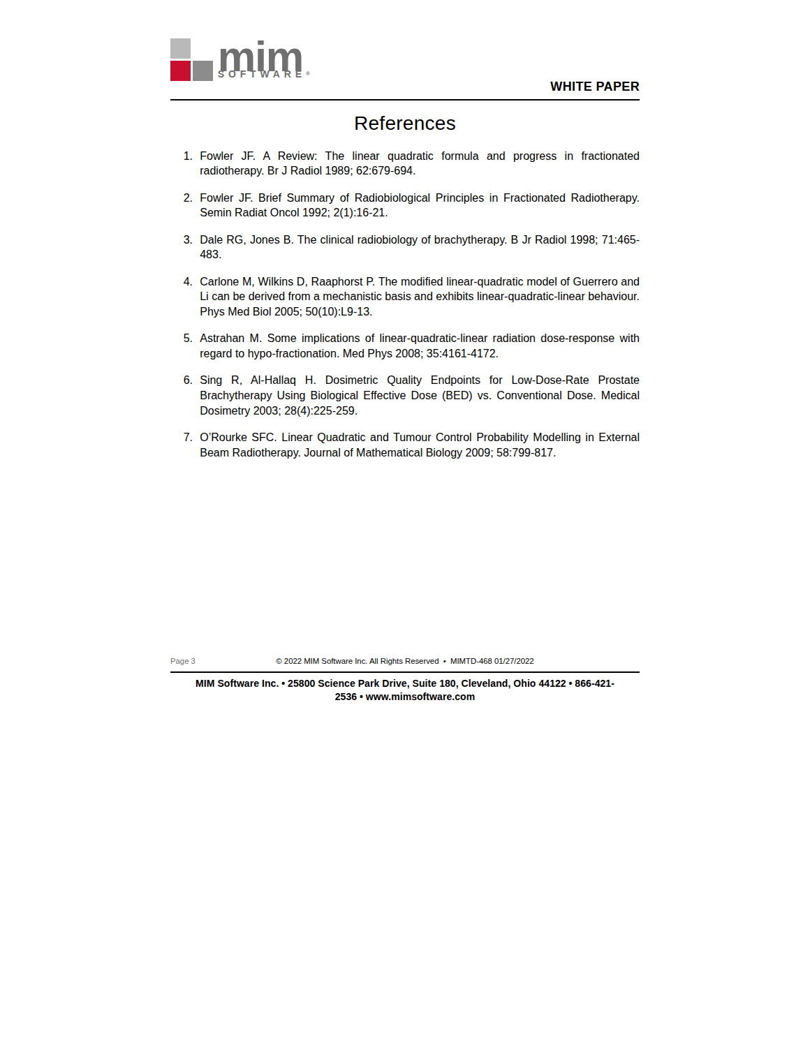mim SOFTWARE®
WHITE PAPER
References
Fowler JF. A Review: The linear quadratic formula and progress in fractionated radiotherapy. Br J Radiol 1989; 62:679-694.
Fowler JF. Brief Summary of Radiobiological Principles in Fractionated Radiotherapy. Semin Radiat Oncol 1992; 2(1):16-21.
Dale RG, Jones B. The clinical radiobiology of brachytherapy. B Jr Radiol 1998; 71:465-483.
Carlone M, Wilkins D, Raaphorst P. The modified linear-quadratic model of Guerrero and Li can be derived from a mechanistic basis and exhibits linear-quadratic-linear behaviour. Phys Med Biol 2005; 50(10):L9-13.
Astrahan M. Some implications of linear-quadratic-linear radiation dose-response with regard to hypo-fractionation. Med Phys 2008; 35:4161-4172.
Sing R, Al-Hallaq H. Dosimetric Quality Endpoints for Low-Dose-Rate Prostate Brachytherapy Using Biological Effective Dose (BED) vs. Conventional Dose. Medical Dosimetry 2003; 28(4):225-259.
O’Rourke SFC. Linear Quadratic and Tumour Control Probability Modelling in External Beam Radiotherapy. Journal of Mathematical Biology 2009; 58:799-817.
Page 3 © 2022 MIM Software Inc. All Rights Reserved • MIMTD-468 01/27/2022
MIM Software Inc.•25800 Science Park Drive, Suite 180, Cleveland, Ohio 44122•866-421-2536•www.mimsoftware.com